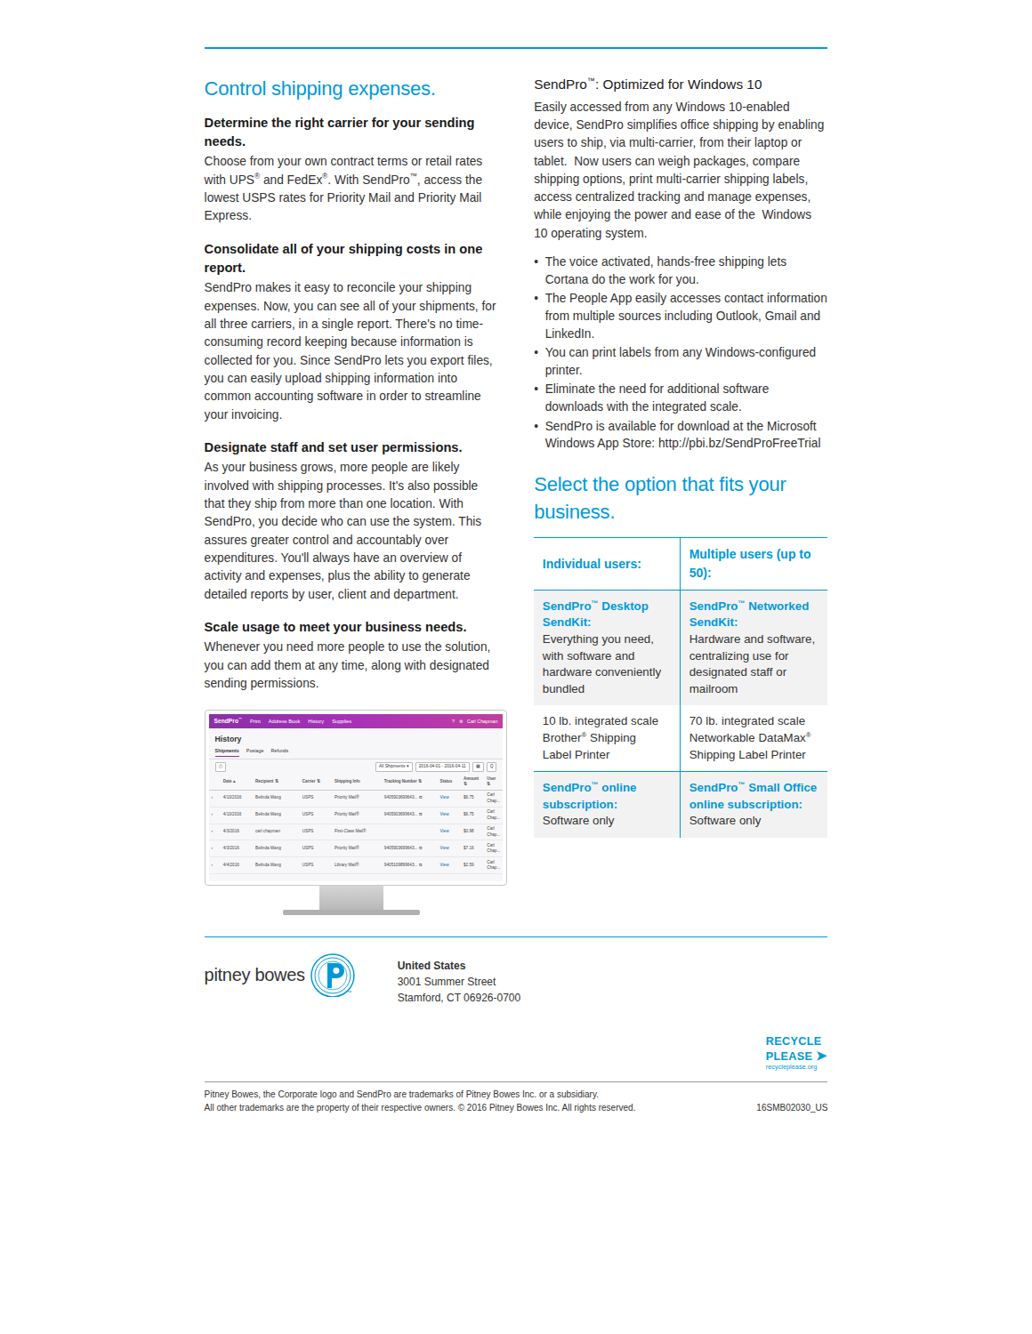Control shipping expenses.
Determine the right carrier for your sending needs.
Choose from your own contract terms or retail rates with UPS® and FedEx®. With SendPro™, access the lowest USPS rates for Priority Mail and Priority Mail Express.
Consolidate all of your shipping costs in one report.
SendPro makes it easy to reconcile your shipping expenses. Now, you can see all of your shipments, for all three carriers, in a single report. There's no time-consuming record keeping because information is collected for you. Since SendPro lets you export files, you can easily upload shipping information into common accounting software in order to streamline your invoicing.
Designate staff and set user permissions.
As your business grows, more people are likely involved with shipping processes. It's also possible that they ship from more than one location. With SendPro, you decide who can use the system. This assures greater control and accountably over expenditures. You'll always have an overview of activity and expenses, plus the ability to generate detailed reports by user, client and department.
Scale usage to meet your business needs.
Whenever you need more people to use the solution, you can add them at any time, along with designated sending permissions.
SendPro™ Print Address Book History Supplies ?⚙Carl Chapman
History
Shipments Postage Refunds
⎙ All Shipments ▾ 2016-04-01 - 2016-04-11 ▦ Q
| | Date ▴ | Recipient ⇅ | Carrier ⇅ | Shipping Info | Tracking Number ⇅ | Status | Amount ⇅ | User ⇅ |
| --- | --- | --- | --- | --- | --- | --- | --- | --- |
| › | 4/10/2016 | Belinda Wang | USPS | Priority Mail® | 9405903699643... ⧉ | View | $6.75 | Carl Chap... |
| › | 4/10/2016 | Belinda Wang | USPS | Priority Mail® | 9405903699643... ⧉ | View | $6.75 | Carl Chap... |
| › | 4/3/2016 | carl chapman | USPS | First-Class Mail® | | View | $0.98 | Carl Chap... |
| › | 4/3/2016 | Belinda Wang | USPS | Priority Mail® | 9405903699643... ⧉ | View | $7.16 | Carl Chap... |
| › | 4/4/2016 | Belinda Wang | USPS | Library Mail® | 9405109899643... ⧉ | View | $2.59 | Carl Chap... |
SendPro™: Optimized for Windows 10
Easily accessed from any Windows 10-enabled device, SendPro simplifies office shipping by enabling users to ship, via multi-carrier, from their laptop or tablet. Now users can weigh packages, compare shipping options, print multi-carrier shipping labels, access centralized tracking and manage expenses, while enjoying the power and ease of the Windows 10 operating system.
The voice activated, hands-free shipping lets Cortana do the work for you.
The People App easily accesses contact information from multiple sources including Outlook, Gmail and LinkedIn.
You can print labels from any Windows-configured printer.
Eliminate the need for additional software downloads with the integrated scale.
SendPro is available for download at the Microsoft Windows App Store: http://pbi.bz/SendProFreeTrial
Select the option that fits your business.
| Individual users: | Multiple users (up to 50): |
| --- | --- |
| SendPro ™ Desktop SendKit: Everything you need, with software and hardware conveniently bundled | SendPro ™ Networked SendKit: Hardware and software, centralizing use for designated staff or mailroom |
| 10 lb. integrated scale Brother ® Shipping Label Printer | 70 lb. integrated scale Networkable DataMax ® Shipping Label Printer |
| SendPro ™ online subscription: Software only | SendPro ™ Small Office online subscription: Software only |
pitney bowes ™
United States
3001 Summer Street
Stamford, CT 06926-0700
RECYCLE
PLEASE ➤
recycleplease.org
Pitney Bowes, the Corporate logo and SendPro are trademarks of Pitney Bowes Inc. or a subsidiary.
All other trademarks are the property of their respective owners. © 2016 Pitney Bowes Inc. All rights reserved.
16SMB02030_US